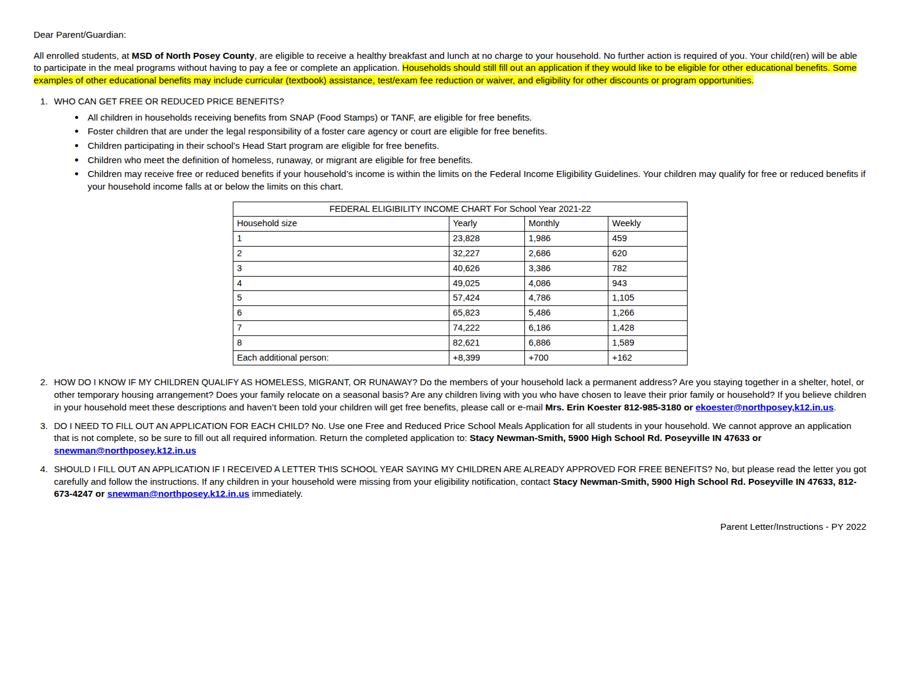Dear Parent/Guardian:
All enrolled students, at MSD of North Posey County, are eligible to receive a healthy breakfast and lunch at no charge to your household. No further action is required of you. Your child(ren) will be able to participate in the meal programs without having to pay a fee or complete an application. Households should still fill out an application if they would like to be eligible for other educational benefits. Some examples of other educational benefits may include curricular (textbook) assistance, test/exam fee reduction or waiver, and eligibility for other discounts or program opportunities.
WHO CAN GET FREE OR REDUCED PRICE BENEFITS?
All children in households receiving benefits from SNAP (Food Stamps) or TANF, are eligible for free benefits.
Foster children that are under the legal responsibility of a foster care agency or court are eligible for free benefits.
Children participating in their school’s Head Start program are eligible for free benefits.
Children who meet the definition of homeless, runaway, or migrant are eligible for free benefits.
Children may receive free or reduced benefits if your household’s income is within the limits on the Federal Income Eligibility Guidelines. Your children may qualify for free or reduced benefits if your household income falls at or below the limits on this chart.
| FEDERAL ELIGIBILITY INCOME CHART For School Year 2021-22 |
| Household size | Yearly | Monthly | Weekly |
| 1 | 23,828 | 1,986 | 459 |
| 2 | 32,227 | 2,686 | 620 |
| 3 | 40,626 | 3,386 | 782 |
| 4 | 49,025 | 4,086 | 943 |
| 5 | 57,424 | 4,786 | 1,105 |
| 6 | 65,823 | 5,486 | 1,266 |
| 7 | 74,222 | 6,186 | 1,428 |
| 8 | 82,621 | 6,886 | 1,589 |
| Each additional person: | +8,399 | +700 | +162 |
HOW DO I KNOW IF MY CHILDREN QUALIFY AS HOMELESS, MIGRANT, OR RUNAWAY? Do the members of your household lack a permanent address? Are you staying together in a shelter, hotel, or other temporary housing arrangement? Does your family relocate on a seasonal basis? Are any children living with you who have chosen to leave their prior family or household? If you believe children in your household meet these descriptions and haven’t been told your children will get free benefits, please call or e-mail Mrs. Erin Koester 812-985-3180 or ekoester@northposey,k12.in.us.
DO I NEED TO FILL OUT AN APPLICATION FOR EACH CHILD? No. Use one Free and Reduced Price School Meals Application for all students in your household. We cannot approve an application that is not complete, so be sure to fill out all required information. Return the completed application to: Stacy Newman-Smith, 5900 High School Rd. Poseyville IN 47633 or snewman@northposey.k12.in.us
SHOULD I FILL OUT AN APPLICATION IF I RECEIVED A LETTER THIS SCHOOL YEAR SAYING MY CHILDREN ARE ALREADY APPROVED FOR FREE BENEFITS? No, but please read the letter you got carefully and follow the instructions. If any children in your household were missing from your eligibility notification, contact Stacy Newman-Smith, 5900 High School Rd. Poseyville IN 47633, 812-673-4247 or snewman@northposey.k12.in.us immediately.
Parent Letter/Instructions - PY 2022